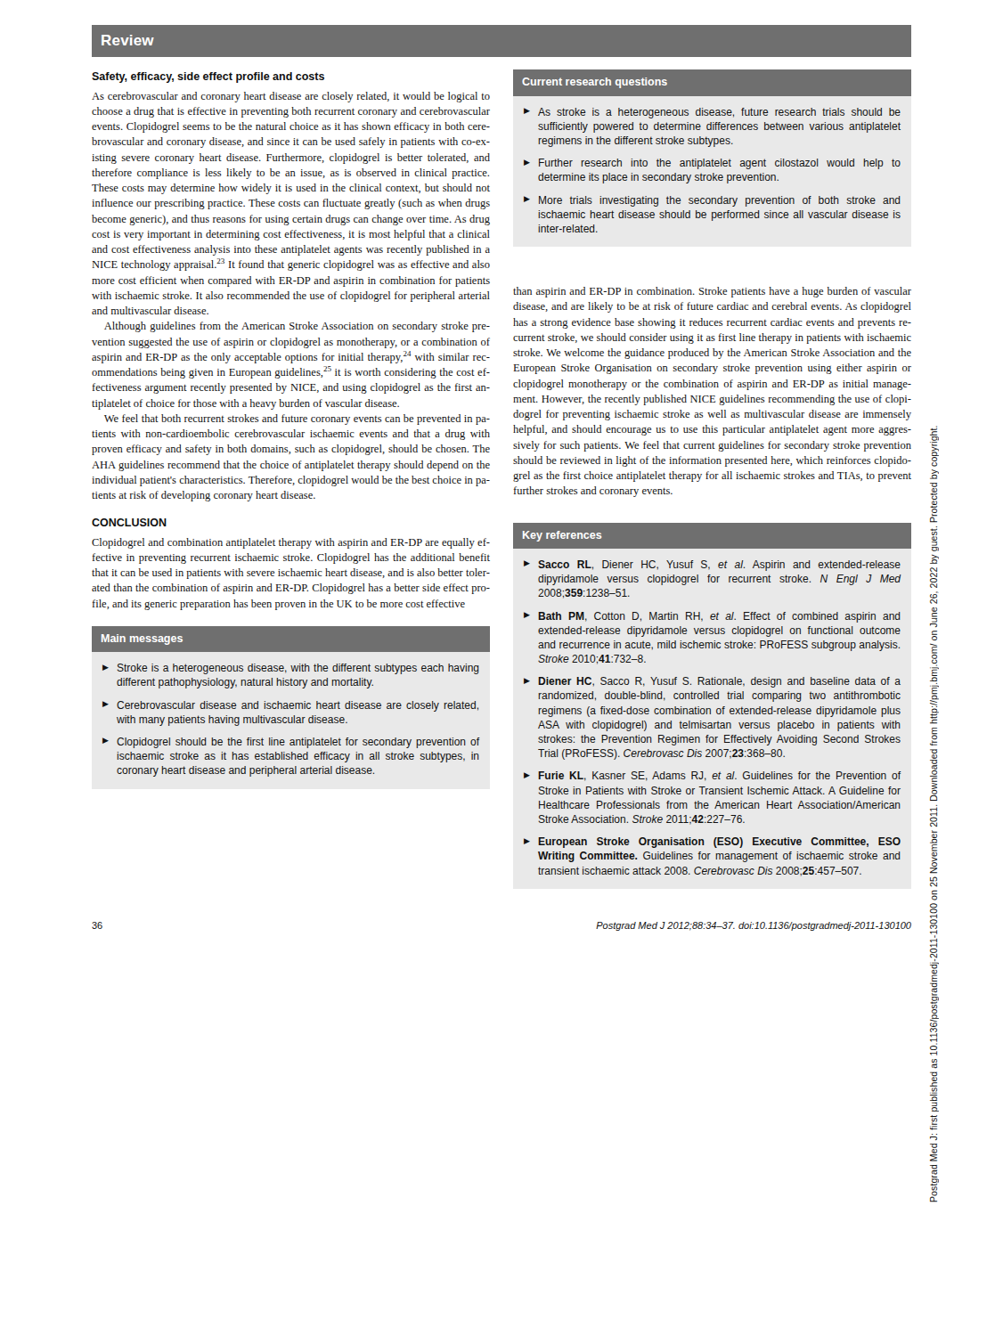Postgrad Med J: first published as 10.1136/postgradmedj-2011-130100 on 25 November 2011. Downloaded from http://pmj.bmj.com/ on June 26, 2022 by guest. Protected by copyright.
Review
Safety, efficacy, side effect profile and costs
As cerebrovascular and coronary heart disease are closely related, it would be logical to choose a drug that is effective in preventing both recurrent coronary and cerebrovascular events. Clopidogrel seems to be the natural choice as it has shown efficacy in both cerebrovascular and coronary disease, and since it can be used safely in patients with co-existing severe coronary heart disease. Furthermore, clopidogrel is better tolerated, and therefore compliance is less likely to be an issue, as is observed in clinical practice. These costs may determine how widely it is used in the clinical context, but should not influence our prescribing practice. These costs can fluctuate greatly (such as when drugs become generic), and thus reasons for using certain drugs can change over time. As drug cost is very important in determining cost effectiveness, it is most helpful that a clinical and cost effectiveness analysis into these antiplatelet agents was recently published in a NICE technology appraisal.23 It found that generic clopidogrel was as effective and also more cost efficient when compared with ER-DP and aspirin in combination for patients with ischaemic stroke. It also recommended the use of clopidogrel for peripheral arterial and multivascular disease.
Although guidelines from the American Stroke Association on secondary stroke prevention suggested the use of aspirin or clopidogrel as monotherapy, or a combination of aspirin and ER-DP as the only acceptable options for initial therapy,24 with similar recommendations being given in European guidelines,25 it is worth considering the cost effectiveness argument recently presented by NICE, and using clopidogrel as the first antiplatelet of choice for those with a heavy burden of vascular disease.
We feel that both recurrent strokes and future coronary events can be prevented in patients with non-cardioembolic cerebrovascular ischaemic events and that a drug with proven efficacy and safety in both domains, such as clopidogrel, should be chosen. The AHA guidelines recommend that the choice of antiplatelet therapy should depend on the individual patient's characteristics. Therefore, clopidogrel would be the best choice in patients at risk of developing coronary heart disease.
CONCLUSION
Clopidogrel and combination antiplatelet therapy with aspirin and ER-DP are equally effective in preventing recurrent ischaemic stroke. Clopidogrel has the additional benefit that it can be used in patients with severe ischaemic heart disease, and is also better tolerated than the combination of aspirin and ER-DP. Clopidogrel has a better side effect profile, and its generic preparation has been proven in the UK to be more cost effective
Main messages
Stroke is a heterogeneous disease, with the different subtypes each having different pathophysiology, natural history and mortality.
Cerebrovascular disease and ischaemic heart disease are closely related, with many patients having multivascular disease.
Clopidogrel should be the first line antiplatelet for secondary prevention of ischaemic stroke as it has established efficacy in all stroke subtypes, in coronary heart disease and peripheral arterial disease.
Current research questions
As stroke is a heterogeneous disease, future research trials should be sufficiently powered to determine differences between various antiplatelet regimens in the different stroke subtypes.
Further research into the antiplatelet agent cilostazol would help to determine its place in secondary stroke prevention.
More trials investigating the secondary prevention of both stroke and ischaemic heart disease should be performed since all vascular disease is inter-related.
than aspirin and ER-DP in combination. Stroke patients have a huge burden of vascular disease, and are likely to be at risk of future cardiac and cerebral events. As clopidogrel has a strong evidence base showing it reduces recurrent cardiac events and prevents recurrent stroke, we should consider using it as first line therapy in patients with ischaemic stroke. We welcome the guidance produced by the American Stroke Association and the European Stroke Organisation on secondary stroke prevention using either aspirin or clopidogrel monotherapy or the combination of aspirin and ER-DP as initial management. However, the recently published NICE guidelines recommending the use of clopidogrel for preventing ischaemic stroke as well as multivascular disease are immensely helpful, and should encourage us to use this particular antiplatelet agent more aggressively for such patients. We feel that current guidelines for secondary stroke prevention should be reviewed in light of the information presented here, which reinforces clopidogrel as the first choice antiplatelet therapy for all ischaemic strokes and TIAs, to prevent further strokes and coronary events.
Key references
Sacco RL, Diener HC, Yusuf S, et al. Aspirin and extended-release dipyridamole versus clopidogrel for recurrent stroke. N Engl J Med 2008;359:1238–51.
Bath PM, Cotton D, Martin RH, et al. Effect of combined aspirin and extended-release dipyridamole versus clopidogrel on functional outcome and recurrence in acute, mild ischemic stroke: PRoFESS subgroup analysis. Stroke 2010;41:732–8.
Diener HC, Sacco R, Yusuf S. Rationale, design and baseline data of a randomized, double-blind, controlled trial comparing two antithrombotic regimens (a fixed-dose combination of extended-release dipyridamole plus ASA with clopidogrel) and telmisartan versus placebo in patients with strokes: the Prevention Regimen for Effectively Avoiding Second Strokes Trial (PRoFESS). Cerebrovasc Dis 2007;23:368–80.
Furie KL, Kasner SE, Adams RJ, et al. Guidelines for the Prevention of Stroke in Patients with Stroke or Transient Ischemic Attack. A Guideline for Healthcare Professionals from the American Heart Association/American Stroke Association. Stroke 2011;42:227–76.
European Stroke Organisation (ESO) Executive Committee, ESO Writing Committee. Guidelines for management of ischaemic stroke and transient ischaemic attack 2008. Cerebrovasc Dis 2008;25:457–507.
36
Postgrad Med J 2012;88:34–37. doi:10.1136/postgradmedj-2011-130100